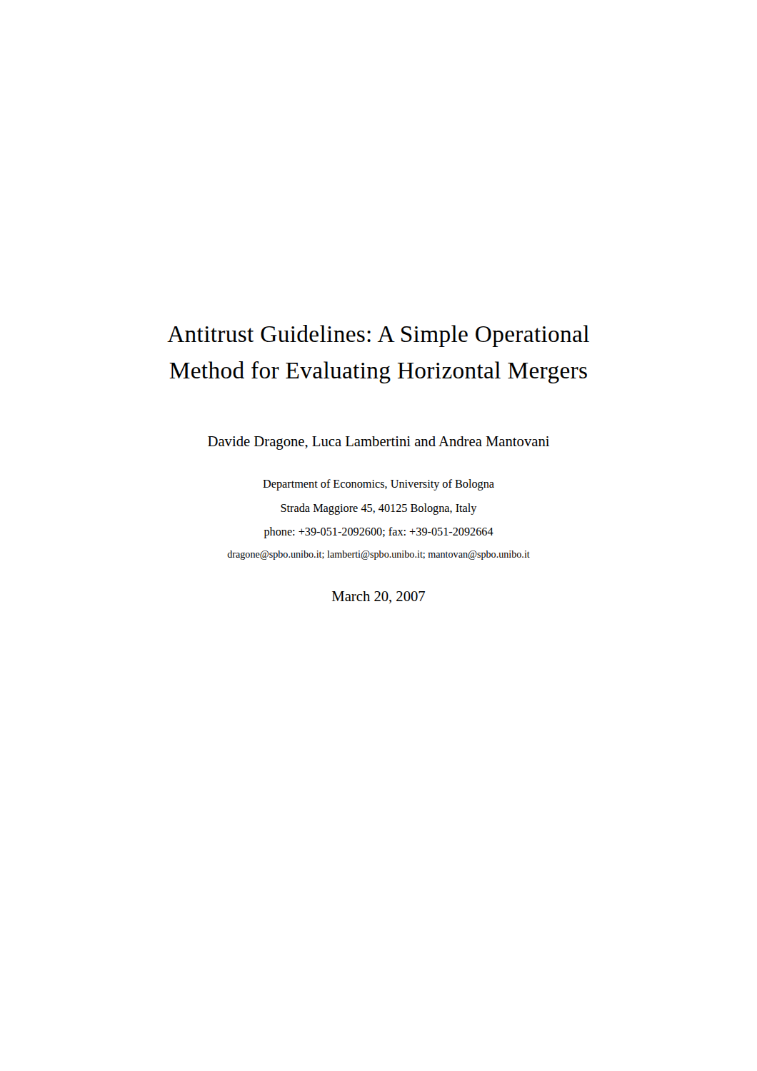Antitrust Guidelines: A Simple Operational
Method for Evaluating Horizontal Mergers
Davide Dragone, Luca Lambertini and Andrea Mantovani
Department of Economics, University of Bologna
Strada Maggiore 45, 40125 Bologna, Italy
phone: +39-051-2092600; fax: +39-051-2092664
dragone@spbo.unibo.it; lamberti@spbo.unibo.it; mantovan@spbo.unibo.it
March 20, 2007